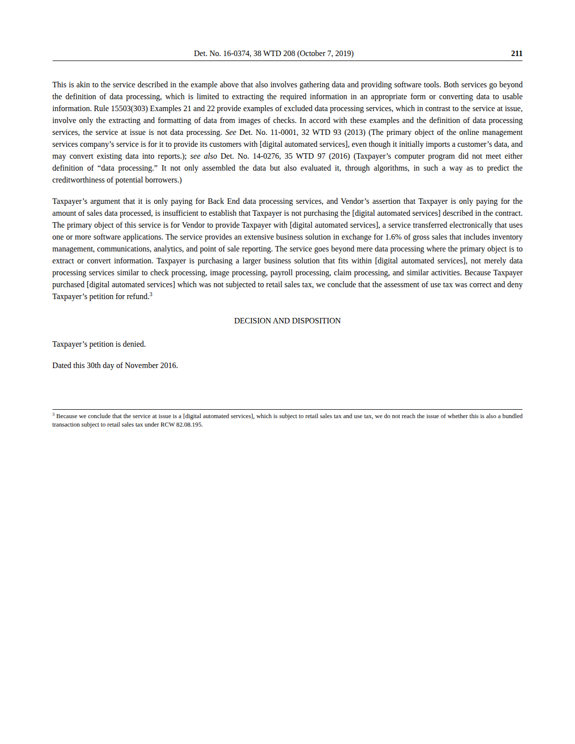Det. No. 16-0374, 38 WTD 208 (October 7, 2019) 211
This is akin to the service described in the example above that also involves gathering data and providing software tools. Both services go beyond the definition of data processing, which is limited to extracting the required information in an appropriate form or converting data to usable information. Rule 15503(303) Examples 21 and 22 provide examples of excluded data processing services, which in contrast to the service at issue, involve only the extracting and formatting of data from images of checks. In accord with these examples and the definition of data processing services, the service at issue is not data processing. See Det. No. 11-0001, 32 WTD 93 (2013) (The primary object of the online management services company’s service is for it to provide its customers with [digital automated services], even though it initially imports a customer’s data, and may convert existing data into reports.); see also Det. No. 14-0276, 35 WTD 97 (2016) (Taxpayer’s computer program did not meet either definition of “data processing.” It not only assembled the data but also evaluated it, through algorithms, in such a way as to predict the creditworthiness of potential borrowers.)
Taxpayer’s argument that it is only paying for Back End data processing services, and Vendor’s assertion that Taxpayer is only paying for the amount of sales data processed, is insufficient to establish that Taxpayer is not purchasing the [digital automated services] described in the contract. The primary object of this service is for Vendor to provide Taxpayer with [digital automated services], a service transferred electronically that uses one or more software applications. The service provides an extensive business solution in exchange for 1.6% of gross sales that includes inventory management, communications, analytics, and point of sale reporting. The service goes beyond mere data processing where the primary object is to extract or convert information. Taxpayer is purchasing a larger business solution that fits within [digital automated services], not merely data processing services similar to check processing, image processing, payroll processing, claim processing, and similar activities. Because Taxpayer purchased [digital automated services] which was not subjected to retail sales tax, we conclude that the assessment of use tax was correct and deny Taxpayer’s petition for refund.3
DECISION AND DISPOSITION
Taxpayer’s petition is denied.
Dated this 30th day of November 2016.
3 Because we conclude that the service at issue is a [digital automated services], which is subject to retail sales tax and use tax, we do not reach the issue of whether this is also a bundled transaction subject to retail sales tax under RCW 82.08.195.